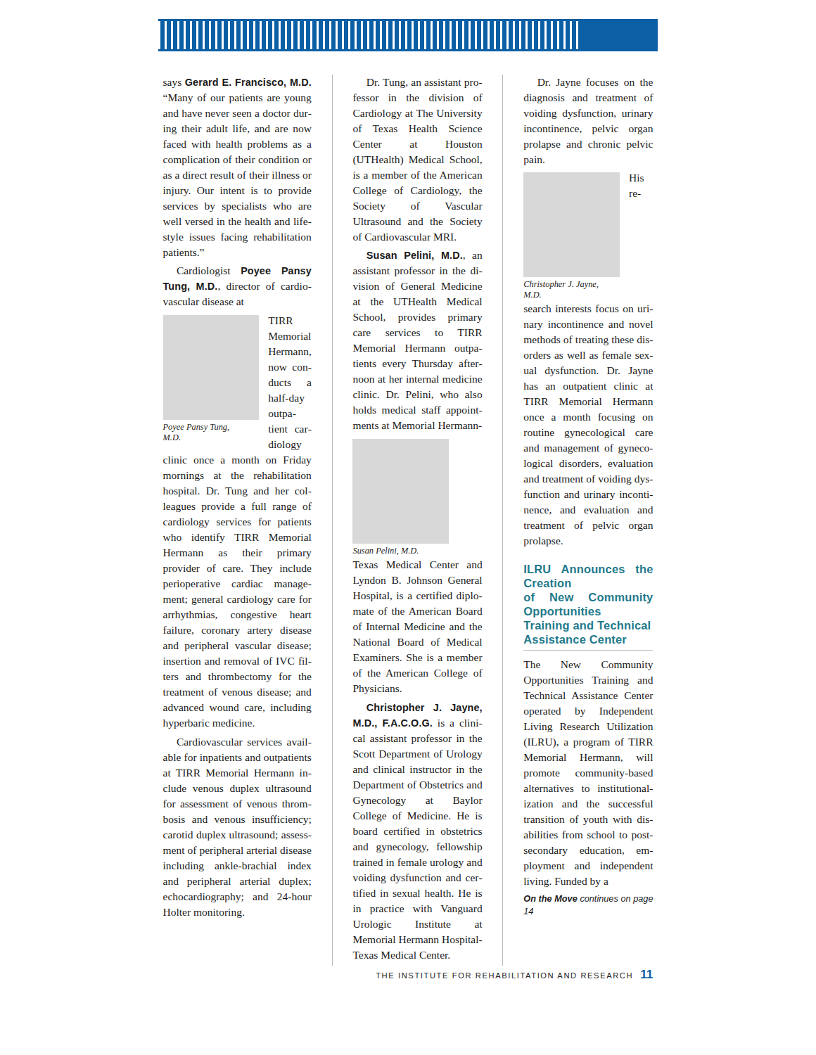says Gerard E. Francisco, M.D. “Many of our patients are young and have never seen a doctor during their adult life, and are now faced with health problems as a complication of their condition or as a direct result of their illness or injury. Our intent is to provide services by specialists who are well versed in the health and lifestyle issues facing rehabilitation patients.”
Cardiologist Poyee Pansy Tung, M.D., director of cardiovascular disease at
Poyee Pansy Tung,
M.D.
TIRR Memorial Hermann, now conducts a half-day outpatient cardiology clinic once a month on Friday mornings at the rehabilitation hospital. Dr. Tung and her colleagues provide a full range of cardiology services for patients who identify TIRR Memorial Hermann as their primary provider of care. They include perioperative cardiac management; general cardiology care for arrhythmias, congestive heart failure, coronary artery disease and peripheral vascular disease; insertion and removal of IVC filters and thrombectomy for the treatment of venous disease; and advanced wound care, including hyperbaric medicine.
Cardiovascular services available for inpatients and outpatients at TIRR Memorial Hermann include venous duplex ultrasound for assessment of venous thrombosis and venous insufficiency; carotid duplex ultrasound; assessment of peripheral arterial disease including ankle-brachial index and peripheral arterial duplex; echocardiography; and 24-hour Holter monitoring.
Dr. Tung, an assistant professor in the division of Cardiology at The University of Texas Health Science Center at Houston (UTHealth) Medical School, is a member of the American College of Cardiology, the Society of Vascular Ultrasound and the Society of Cardiovascular MRI.
Susan Pelini, M.D., an assistant professor in the division of General Medicine at the UTHealth Medical School, provides primary care services to TIRR Memorial Hermann outpatients every Thursday afternoon at her internal medicine clinic. Dr. Pelini, who also holds medical staff appointments at Memorial Hermann-
Susan Pelini, M.D.
Texas Medical Center and Lyndon B. Johnson General Hospital, is a certified diplomate of the American Board of Internal Medicine and the National Board of Medical Examiners. She is a member of the American College of Physicians.
Christopher J. Jayne, M.D., F.A.C.O.G. is a clinical assistant professor in the Scott Department of Urology and clinical instructor in the Department of Obstetrics and Gynecology at Baylor College of Medicine. He is board certified in obstetrics and gynecology, fellowship trained in female urology and voiding dysfunction and certified in sexual health. He is in practice with Vanguard Urologic Institute at Memorial Hermann Hospital-Texas Medical Center.
Dr. Jayne focuses on the diagnosis and treatment of voiding dysfunction, urinary incontinence, pelvic organ prolapse and chronic pelvic pain.
Christopher J. Jayne,
M.D.
His research interests focus on urinary incontinence and novel methods of treating these disorders as well as female sexual dysfunction. Dr. Jayne has an outpatient clinic at TIRR Memorial Hermann once a month focusing on routine gynecological care and management of gynecological disorders, evaluation and treatment of voiding dysfunction and urinary incontinence, and evaluation and treatment of pelvic organ prolapse.
ILRU Announces the Creation
of New Community Opportunities
Training and Technical
Assistance Center
The New Community Opportunities Training and Technical Assistance Center operated by Independent Living Research Utilization (ILRU), a program of TIRR Memorial Hermann, will promote community-based alternatives to institutionalization and the successful transition of youth with disabilities from school to postsecondary education, employment and independent living. Funded by a
On the Move continues on page 14
The Institute for Rehabilitation and Research 11